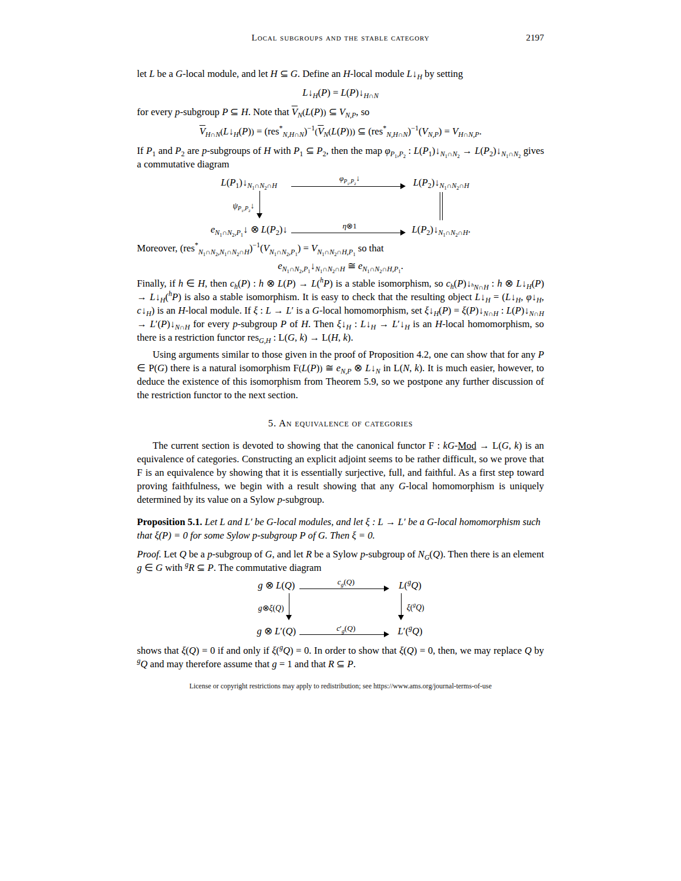Local subgroups and the stable category 2197
let L be a G-local module, and let H ⊆ G. Define an H-local module L↓H by setting
L↓H(P) = L(P)↓H∩N
for every p-subgroup P ⊆ H. Note that VN(L(P)) ⊆ VN,P, so
VH∩N(L↓H(P)) = (res*N,H∩N)−1(VN(L(P))) ⊆ (res*N,H∩N)−1(VN,P) = VH∩N,P.
If P1 and P2 are p-subgroups of H with P1 ⊆ P2, then the map φP1,P2 : L(P1)↓N1∩N2 → L(P2)↓N1∩N2 gives a commutative diagram
| L ( P 1 )↓ N 1 ∩ N 2 ∩ H | φ P 1 , P 2 ↓ | L ( P 2 )↓ N 1 ∩ N 2 ∩ H |
| ψ P 1 , P 2 ↓ | | |
| e N 1 ∩ N 2 , P 1 ↓ ⊗ L ( P 2 )↓ | η ⊗1 | L ( P 2 )↓ N 1 ∩ N 2 ∩ H . |
Moreover, (res*N1∩N2,N1∩N2∩H)−1(VN1∩N2,P1) = VN1∩N2∩H,P1 so that
eN1∩N2,P1↓N1∩N2∩H ≅ eN1∩N2∩H,P1.
Finally, if h ∈ H, then ch(P) : h ⊗ L(P) → L(hP) is a stable isomorphism, so ch(P)↓hN∩H : h ⊗ L↓H(P) → L↓H(hP) is also a stable isomorphism. It is easy to check that the resulting object L↓H = (L↓H, φ↓H, c↓H) is an H-local module. If ξ : L → L′ is a G-local homomorphism, set ξ↓H(P) = ξ(P)↓N∩H : L(P)↓N∩H → L′(P)↓N∩H for every p-subgroup P of H. Then ξ↓H : L↓H → L′↓H is an H-local homomorphism, so there is a restriction functor resG,H : L(G, k) → L(H, k).
Using arguments similar to those given in the proof of Proposition 4.2, one can show that for any P ∈ P(G) there is a natural isomorphism F(L(P)) ≅ eN,P ⊗ L↓N in L(N, k). It is much easier, however, to deduce the existence of this isomorphism from Theorem 5.9, so we postpone any further discussion of the restriction functor to the next section.
5. An equivalence of categories
The current section is devoted to showing that the canonical functor F : kG-Mod → L(G, k) is an equivalence of categories. Constructing an explicit adjoint seems to be rather difficult, so we prove that F is an equivalence by showing that it is essentially surjective, full, and faithful. As a first step toward proving faithfulness, we begin with a result showing that any G-local homomorphism is uniquely determined by its value on a Sylow p-subgroup.
Proposition 5.1. Let L and L′ be G-local modules, and let ξ : L → L′ be a G-local homomorphism such that ξ(P) = 0 for some Sylow p-subgroup P of G. Then ξ = 0.
Proof. Let Q be a p-subgroup of G, and let R be a Sylow p-subgroup of NG(Q). Then there is an element g ∈ G with gR ⊆ P. The commutative diagram
| g ⊗ L ( Q ) | c g ( Q ) | L ( g Q ) |
| g ⊗ ξ ( Q ) | | ξ ( g Q ) |
| g ⊗ L ′( Q ) | c ′ g ( Q ) | L ′( g Q ) |
shows that ξ(Q) = 0 if and only if ξ(gQ) = 0. In order to show that ξ(Q) = 0, then, we may replace Q by gQ and may therefore assume that g = 1 and that R ⊆ P.
License or copyright restrictions may apply to redistribution; see https://www.ams.org/journal-terms-of-use